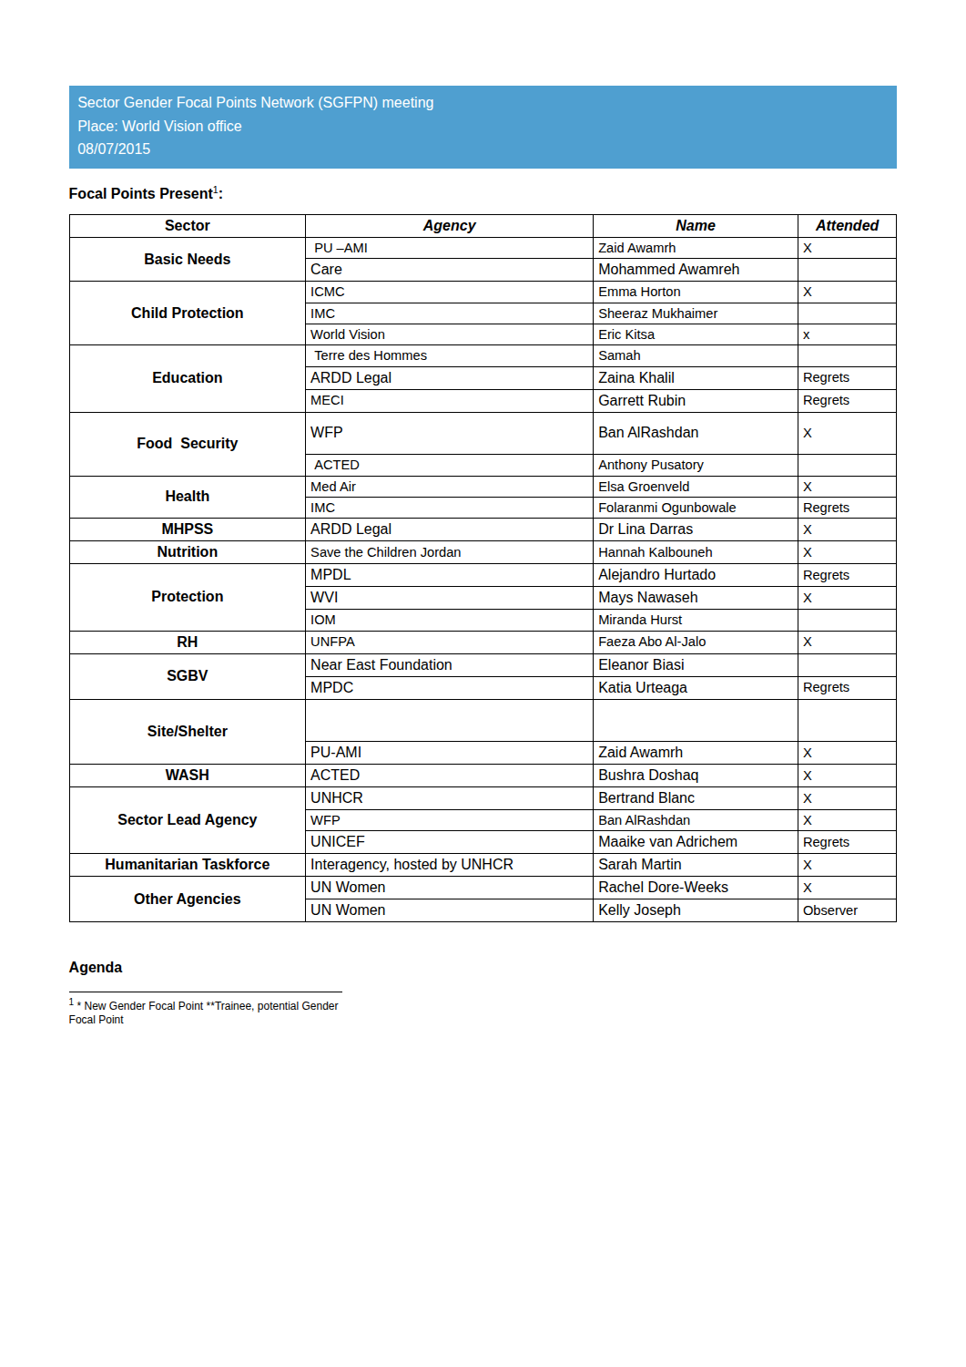Sector Gender Focal Points Network (SGFPN) meeting
Place: World Vision office
08/07/2015
Focal Points Present1:
| Sector | Agency | Name | Attended |
| --- | --- | --- | --- |
| Basic Needs | PU –AMI | Zaid Awamrh | X |
| Care | Mohammed Awamreh | |
| Child Protection | ICMC | Emma Horton | X |
| IMC | Sheeraz Mukhaimer | |
| World Vision | Eric Kitsa | x |
| Education | Terre des Hommes | Samah | |
| ARDD Legal | Zaina Khalil | Regrets |
| MECI | Garrett Rubin | Regrets |
| Food Security | WFP | Ban AlRashdan | X |
| ACTED | Anthony Pusatory | |
| Health | Med Air | Elsa Groenveld | X |
| IMC | Folaranmi Ogunbowale | Regrets |
| MHPSS | ARDD Legal | Dr Lina Darras | X |
| Nutrition | Save the Children Jordan | Hannah Kalbouneh | X |
| Protection | MPDL | Alejandro Hurtado | Regrets |
| WVI | Mays Nawaseh | X |
| IOM | Miranda Hurst | |
| RH | UNFPA | Faeza Abo Al-Jalo | X |
| SGBV | Near East Foundation | Eleanor Biasi | |
| MPDC | Katia Urteaga | Regrets |
| Site/Shelter | | | |
| PU-AMI | Zaid Awamrh | X |
| WASH | ACTED | Bushra Doshaq | X |
| Sector Lead Agency | UNHCR | Bertrand Blanc | X |
| WFP | Ban AlRashdan | X |
| UNICEF | Maaike van Adrichem | Regrets |
| Humanitarian Taskforce | Interagency, hosted by UNHCR | Sarah Martin | X |
| Other Agencies | UN Women | Rachel Dore-Weeks | X |
| UN Women | Kelly Joseph | Observer |
Agenda
1 * New Gender Focal Point **Trainee, potential Gender Focal Point